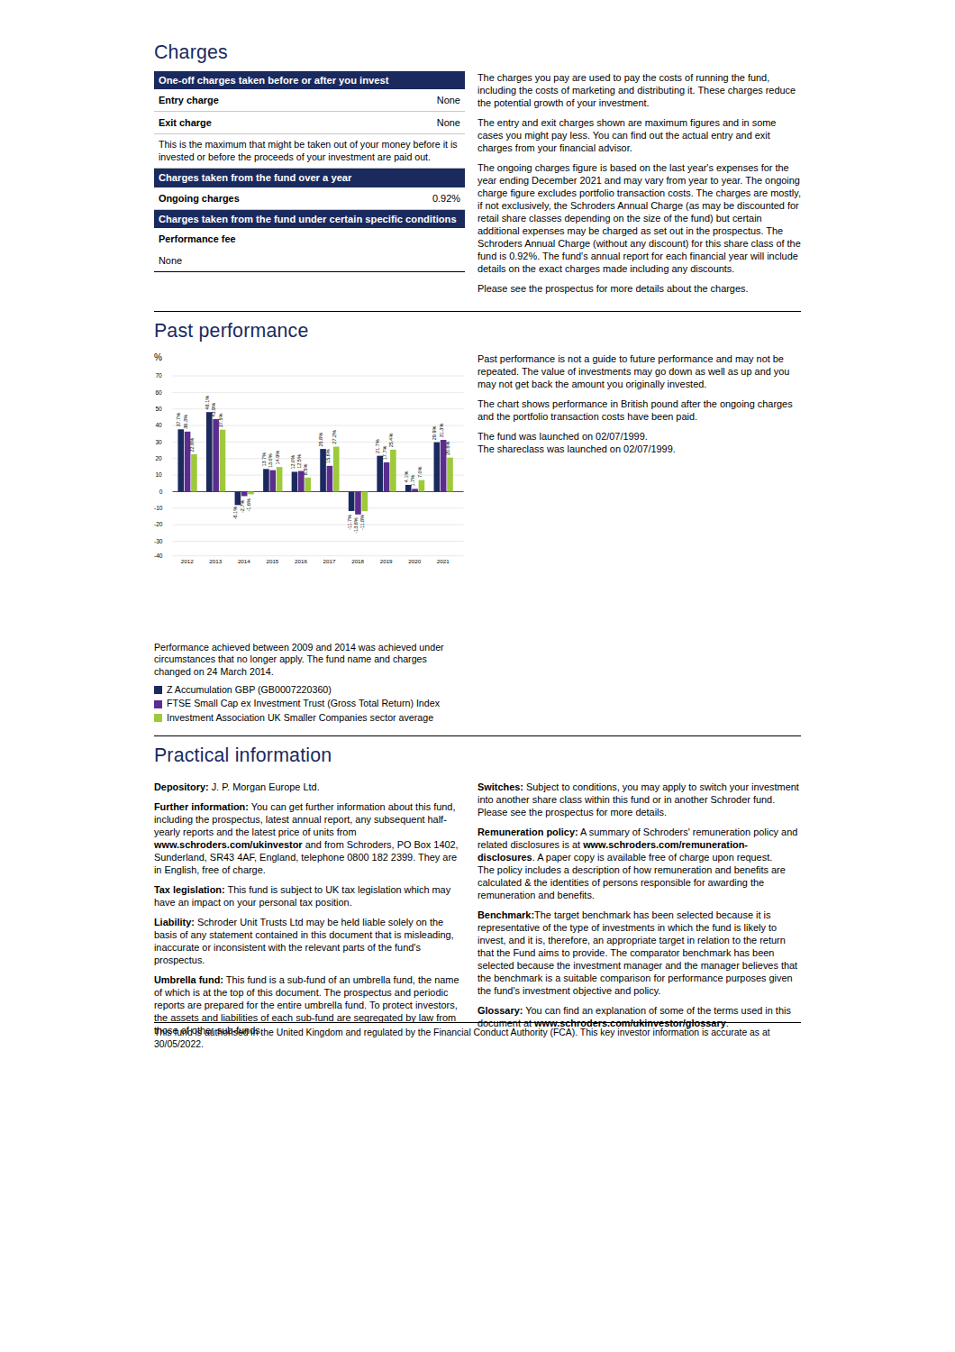Charges
| One-off charges taken before or after you invest |
| --- |
| Entry charge | None |
| Exit charge | None |
| This is the maximum that might be taken out of your money before it is invested or before the proceeds of your investment are paid out. |
| Charges taken from the fund over a year |
| Ongoing charges | 0.92% |
| Charges taken from the fund under certain specific conditions |
| Performance fee |
| None |
The charges you pay are used to pay the costs of running the fund, including the costs of marketing and distributing it. These charges reduce the potential growth of your investment.
The entry and exit charges shown are maximum figures and in some cases you might pay less. You can find out the actual entry and exit charges from your financial advisor.
The ongoing charges figure is based on the last year's expenses for the year ending December 2021 and may vary from year to year. The ongoing charge figure excludes portfolio transaction costs. The charges are mostly, if not exclusively, the Schroders Annual Charge (as may be discounted for retail share classes depending on the size of the fund) but certain additional expenses may be charged as set out in the prospectus. The Schroders Annual Charge (without any discount) for this share class of the fund is 0.92%. The fund's annual report for each financial year will include details on the exact charges made including any discounts.
Please see the prospectus for more details about the charges.
Past performance
%
70 60 50 40 30 20 10 0 -10 -20 -30 -40 37.7% 36.3% 22.6% 48.1% 43.9% 37.5% -8.1% -2.7% -1.6% 13.7% 13.0% 14.9% 12.0% 12.5% 8.5% 25.8% 15.6% 27.2% -11.7% -13.8% -11.8% 21.7% 17.7% 25.4% 4.1% 1.7% 7.0% 29.9% 31.3% 20.6% 2012 2013 2014 2015 2016 2017 2018 2019 2020 2021
Performance achieved between 2009 and 2014 was achieved under circumstances that no longer apply. The fund name and charges changed on 24 March 2014.
Z Accumulation GBP (GB0007220360)
FTSE Small Cap ex Investment Trust (Gross Total Return) Index
Investment Association UK Smaller Companies sector average
Past performance is not a guide to future performance and may not be repeated. The value of investments may go down as well as up and you may not get back the amount you originally invested.
The chart shows performance in British pound after the ongoing charges and the portfolio transaction costs have been paid.
The fund was launched on 02/07/1999.
The shareclass was launched on 02/07/1999.
Practical information
Depository: J. P. Morgan Europe Ltd.
Further information: You can get further information about this fund, including the prospectus, latest annual report, any subsequent half-yearly reports and the latest price of units from www.schroders.com/ukinvestor and from Schroders, PO Box 1402, Sunderland, SR43 4AF, England, telephone 0800 182 2399. They are in English, free of charge.
Tax legislation: This fund is subject to UK tax legislation which may have an impact on your personal tax position.
Liability: Schroder Unit Trusts Ltd may be held liable solely on the basis of any statement contained in this document that is misleading, inaccurate or inconsistent with the relevant parts of the fund's prospectus.
Umbrella fund: This fund is a sub-fund of an umbrella fund, the name of which is at the top of this document. The prospectus and periodic reports are prepared for the entire umbrella fund. To protect investors, the assets and liabilities of each sub-fund are segregated by law from those of other sub-funds.
Switches: Subject to conditions, you may apply to switch your investment into another share class within this fund or in another Schroder fund. Please see the prospectus for more details.
Remuneration policy: A summary of Schroders' remuneration policy and related disclosures is at www.schroders.com/remuneration-disclosures. A paper copy is available free of charge upon request.
The policy includes a description of how remuneration and benefits are calculated & the identities of persons responsible for awarding the remuneration and benefits.
Benchmark: The target benchmark has been selected because it is representative of the type of investments in which the fund is likely to invest, and it is, therefore, an appropriate target in relation to the return that the Fund aims to provide. The comparator benchmark has been selected because the investment manager and the manager believes that the benchmark is a suitable comparison for performance purposes given the fund's investment objective and policy.
Glossary: You can find an explanation of some of the terms used in this document at www.schroders.com/ukinvestor/glossary.
This fund is authorised in the United Kingdom and regulated by the Financial Conduct Authority (FCA). This key investor information is accurate as at 30/05/2022.